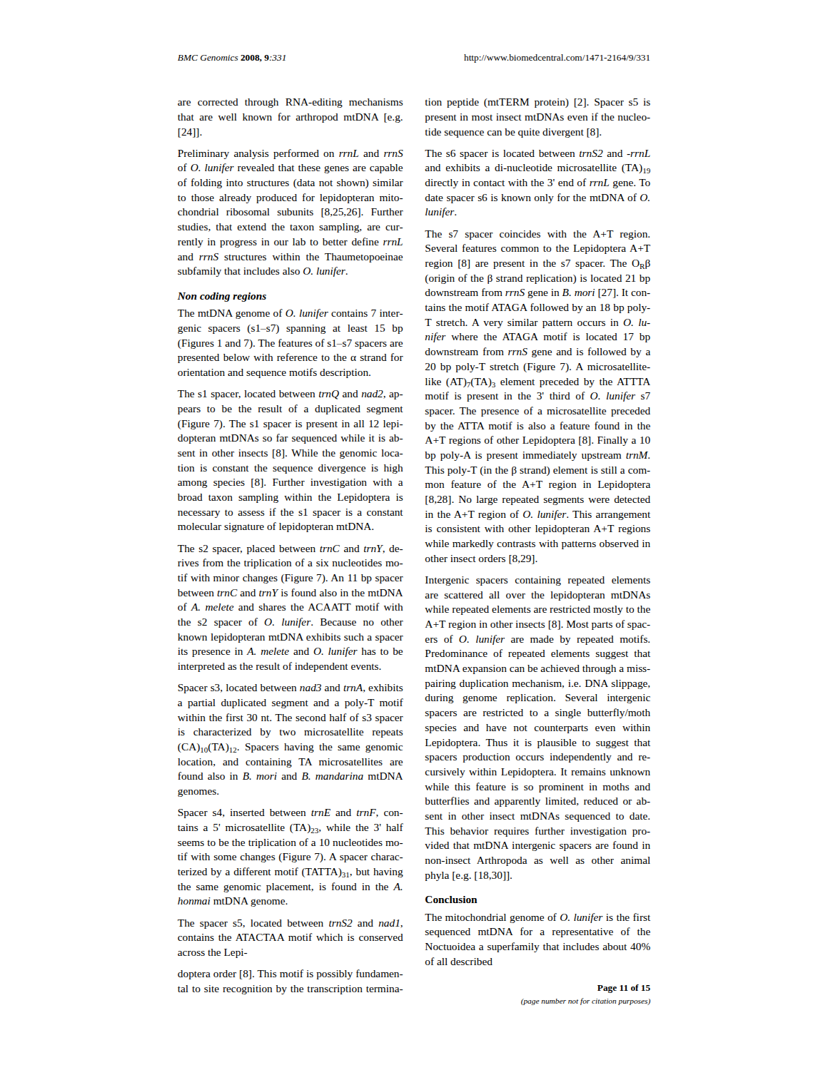BMC Genomics 2008, 9:331
http://www.biomedcentral.com/1471-2164/9/331
are corrected through RNA-editing mechanisms that are well known for arthropod mtDNA [e.g. [24]].
Preliminary analysis performed on rrnL and rrnS of O. lunifer revealed that these genes are capable of folding into structures (data not shown) similar to those already produced for lepidopteran mitochondrial ribosomal subunits [8,25,26]. Further studies, that extend the taxon sampling, are currently in progress in our lab to better define rrnL and rrnS structures within the Thaumetopoeinae subfamily that includes also O. lunifer.
Non coding regions
The mtDNA genome of O. lunifer contains 7 intergenic spacers (s1–s7) spanning at least 15 bp (Figures 1 and 7). The features of s1–s7 spacers are presented below with reference to the α strand for orientation and sequence motifs description.
The s1 spacer, located between trnQ and nad2, appears to be the result of a duplicated segment (Figure 7). The s1 spacer is present in all 12 lepidopteran mtDNAs so far sequenced while it is absent in other insects [8]. While the genomic location is constant the sequence divergence is high among species [8]. Further investigation with a broad taxon sampling within the Lepidoptera is necessary to assess if the s1 spacer is a constant molecular signature of lepidopteran mtDNA.
The s2 spacer, placed between trnC and trnY, derives from the triplication of a six nucleotides motif with minor changes (Figure 7). An 11 bp spacer between trnC and trnY is found also in the mtDNA of A. melete and shares the ACAATT motif with the s2 spacer of O. lunifer. Because no other known lepidopteran mtDNA exhibits such a spacer its presence in A. melete and O. lunifer has to be interpreted as the result of independent events.
Spacer s3, located between nad3 and trnA, exhibits a partial duplicated segment and a poly-T motif within the first 30 nt. The second half of s3 spacer is characterized by two microsatellite repeats (CA)10(TA)12. Spacers having the same genomic location, and containing TA microsatellites are found also in B. mori and B. mandarina mtDNA genomes.
Spacer s4, inserted between trnE and trnF, contains a 5' microsatellite (TA)23, while the 3' half seems to be the triplication of a 10 nucleotides motif with some changes (Figure 7). A spacer characterized by a different motif (TATTA)31, but having the same genomic placement, is found in the A. honmai mtDNA genome.
The spacer s5, located between trnS2 and nad1, contains the ATACTAA motif which is conserved across the Lepi-
doptera order [8]. This motif is possibly fundamental to site recognition by the transcription termination peptide (mtTERM protein) [2]. Spacer s5 is present in most insect mtDNAs even if the nucleotide sequence can be quite divergent [8].
The s6 spacer is located between trnS2 and -rrnL and exhibits a di-nucleotide microsatellite (TA)19 directly in contact with the 3' end of rrnL gene. To date spacer s6 is known only for the mtDNA of O. lunifer.
The s7 spacer coincides with the A+T region. Several features common to the Lepidoptera A+T region [8] are present in the s7 spacer. The ORβ (origin of the β strand replication) is located 21 bp downstream from rrnS gene in B. mori [27]. It contains the motif ATAGA followed by an 18 bp poly-T stretch. A very similar pattern occurs in O. lunifer where the ATAGA motif is located 17 bp downstream from rrnS gene and is followed by a 20 bp poly-T stretch (Figure 7). A microsatellite-like (AT)7(TA)3 element preceded by the ATTTA motif is present in the 3' third of O. lunifer s7 spacer. The presence of a microsatellite preceded by the ATTA motif is also a feature found in the A+T regions of other Lepidoptera [8]. Finally a 10 bp poly-A is present immediately upstream trnM. This poly-T (in the β strand) element is still a common feature of the A+T region in Lepidoptera [8,28]. No large repeated segments were detected in the A+T region of O. lunifer. This arrangement is consistent with other lepidopteran A+T regions while markedly contrasts with patterns observed in other insect orders [8,29].
Intergenic spacers containing repeated elements are scattered all over the lepidopteran mtDNAs while repeated elements are restricted mostly to the A+T region in other insects [8]. Most parts of spacers of O. lunifer are made by repeated motifs. Predominance of repeated elements suggest that mtDNA expansion can be achieved through a miss-pairing duplication mechanism, i.e. DNA slippage, during genome replication. Several intergenic spacers are restricted to a single butterfly/moth species and have not counterparts even within Lepidoptera. Thus it is plausible to suggest that spacers production occurs independently and recursively within Lepidoptera. It remains unknown while this feature is so prominent in moths and butterflies and apparently limited, reduced or absent in other insect mtDNAs sequenced to date. This behavior requires further investigation provided that mtDNA intergenic spacers are found in non-insect Arthropoda as well as other animal phyla [e.g. [18,30]].
Conclusion
The mitochondrial genome of O. lunifer is the first sequenced mtDNA for a representative of the Noctuoidea a superfamily that includes about 40% of all described
Page 11 of 15
(page number not for citation purposes)